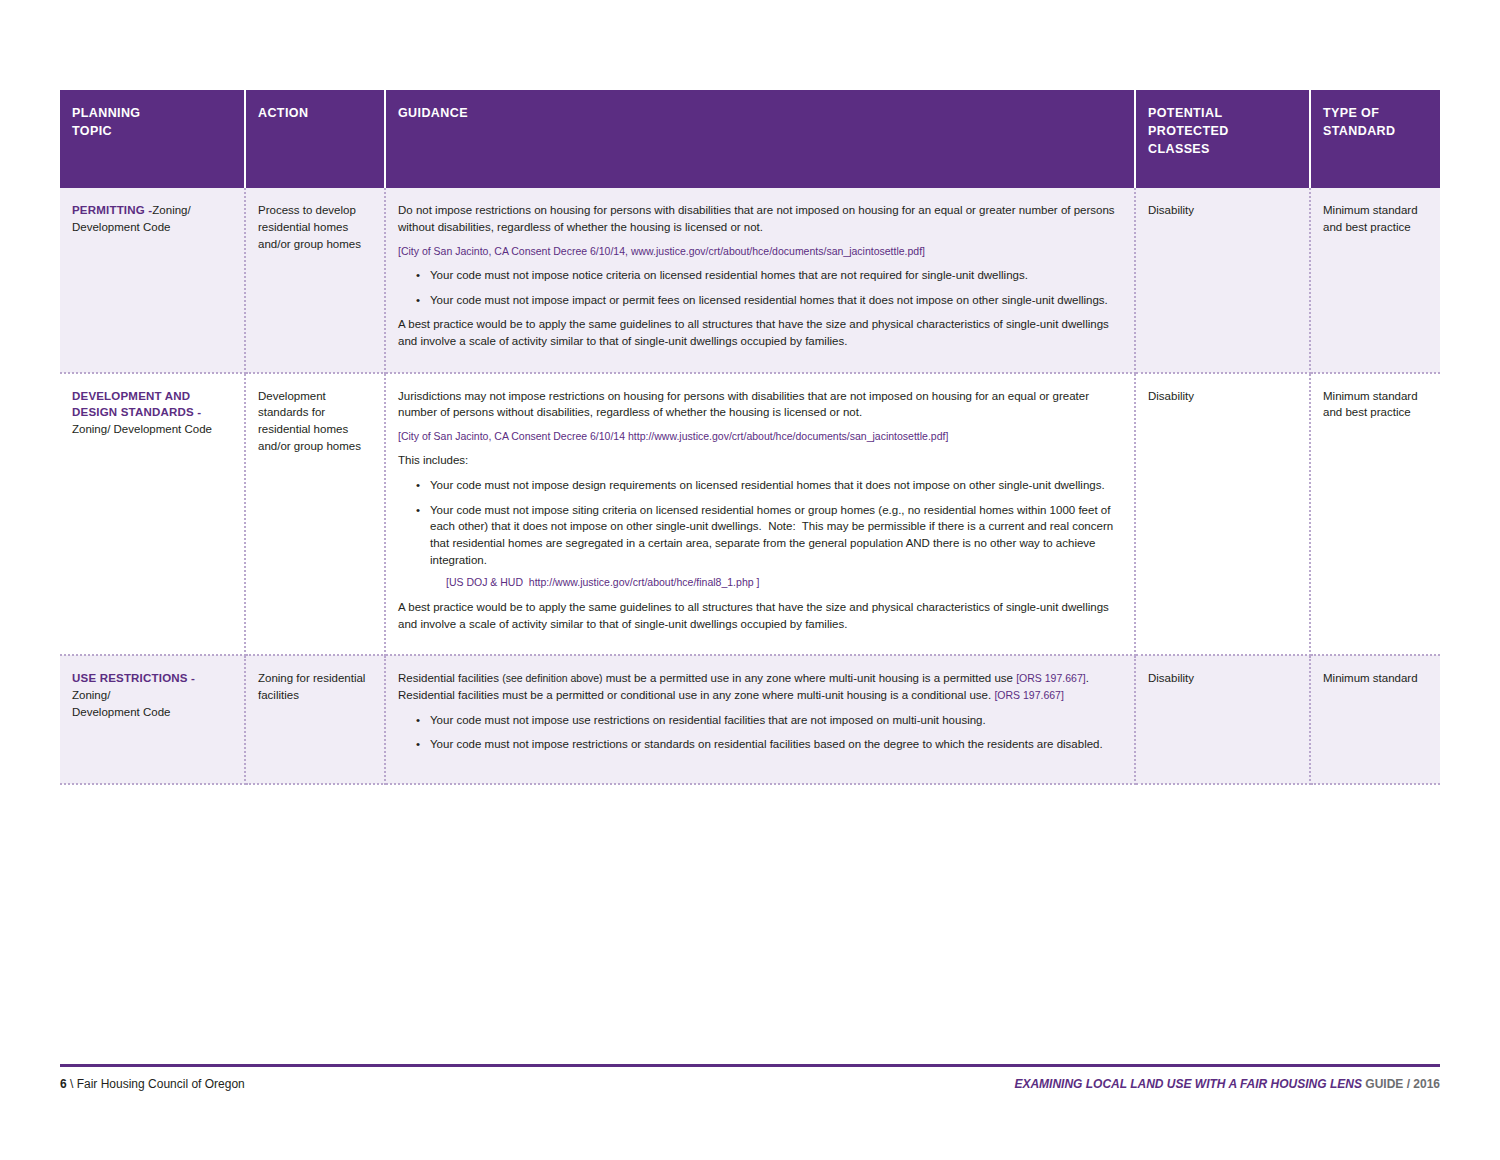| PLANNING TOPIC | ACTION | GUIDANCE | POTENTIAL PROTECTED CLASSES | TYPE OF STANDARD |
| --- | --- | --- | --- | --- |
| PERMITTING - Zoning/ Development Code | Process to develop residential homes and/or group homes | Do not impose restrictions on housing for persons with disabilities that are not imposed on housing for an equal or greater number of persons without disabilities, regardless of whether the housing is licensed or not. [City of San Jacinto, CA Consent Decree 6/10/14, www.justice.gov/crt/about/hce/documents/san_jacintosettle.pdf] Your code must not impose notice criteria on licensed residential homes that are not required for single-unit dwellings. Your code must not impose impact or permit fees on licensed residential homes that it does not impose on other single-unit dwellings. A best practice would be to apply the same guidelines to all structures that have the size and physical characteristics of single-unit dwellings and involve a scale of activity similar to that of single-unit dwellings occupied by families. | Disability | Minimum standard and best practice |
| DEVELOPMENT AND DESIGN STANDARDS - Zoning/ Development Code | Development standards for residential homes and/or group homes | Jurisdictions may not impose restrictions on housing for persons with disabilities that are not imposed on housing for an equal or greater number of persons without disabilities, regardless of whether the housing is licensed or not. [City of San Jacinto, CA Consent Decree 6/10/14 http://www.justice.gov/crt/about/hce/documents/san_jacintosettle.pdf] This includes: Your code must not impose design requirements on licensed residential homes that it does not impose on other single-unit dwellings. Your code must not impose siting criteria on licensed residential homes or group homes (e.g., no residential homes within 1000 feet of each other) that it does not impose on other single-unit dwellings. Note: This may be permissible if there is a current and real concern that residential homes are segregated in a certain area, separate from the general population AND there is no other way to achieve integration. [US DOJ & HUD http://www.justice.gov/crt/about/hce/final8_1.php ] A best practice would be to apply the same guidelines to all structures that have the size and physical characteristics of single-unit dwellings and involve a scale of activity similar to that of single-unit dwellings occupied by families. | Disability | Minimum standard and best practice |
| USE RESTRICTIONS - Zoning/ Development Code | Zoning for residential facilities | Residential facilities (see definition above) must be a permitted use in any zone where multi-unit housing is a permitted use [ORS 197.667] . Residential facilities must be a permitted or conditional use in any zone where multi-unit housing is a conditional use. [ORS 197.667] Your code must not impose use restrictions on residential facilities that are not imposed on multi-unit housing. Your code must not impose restrictions or standards on residential facilities based on the degree to which the residents are disabled. | Disability | Minimum standard |
6 \ Fair Housing Council of Oregon
EXAMINING LOCAL LAND USE WITH A FAIR HOUSING LENS GUIDE / 2016